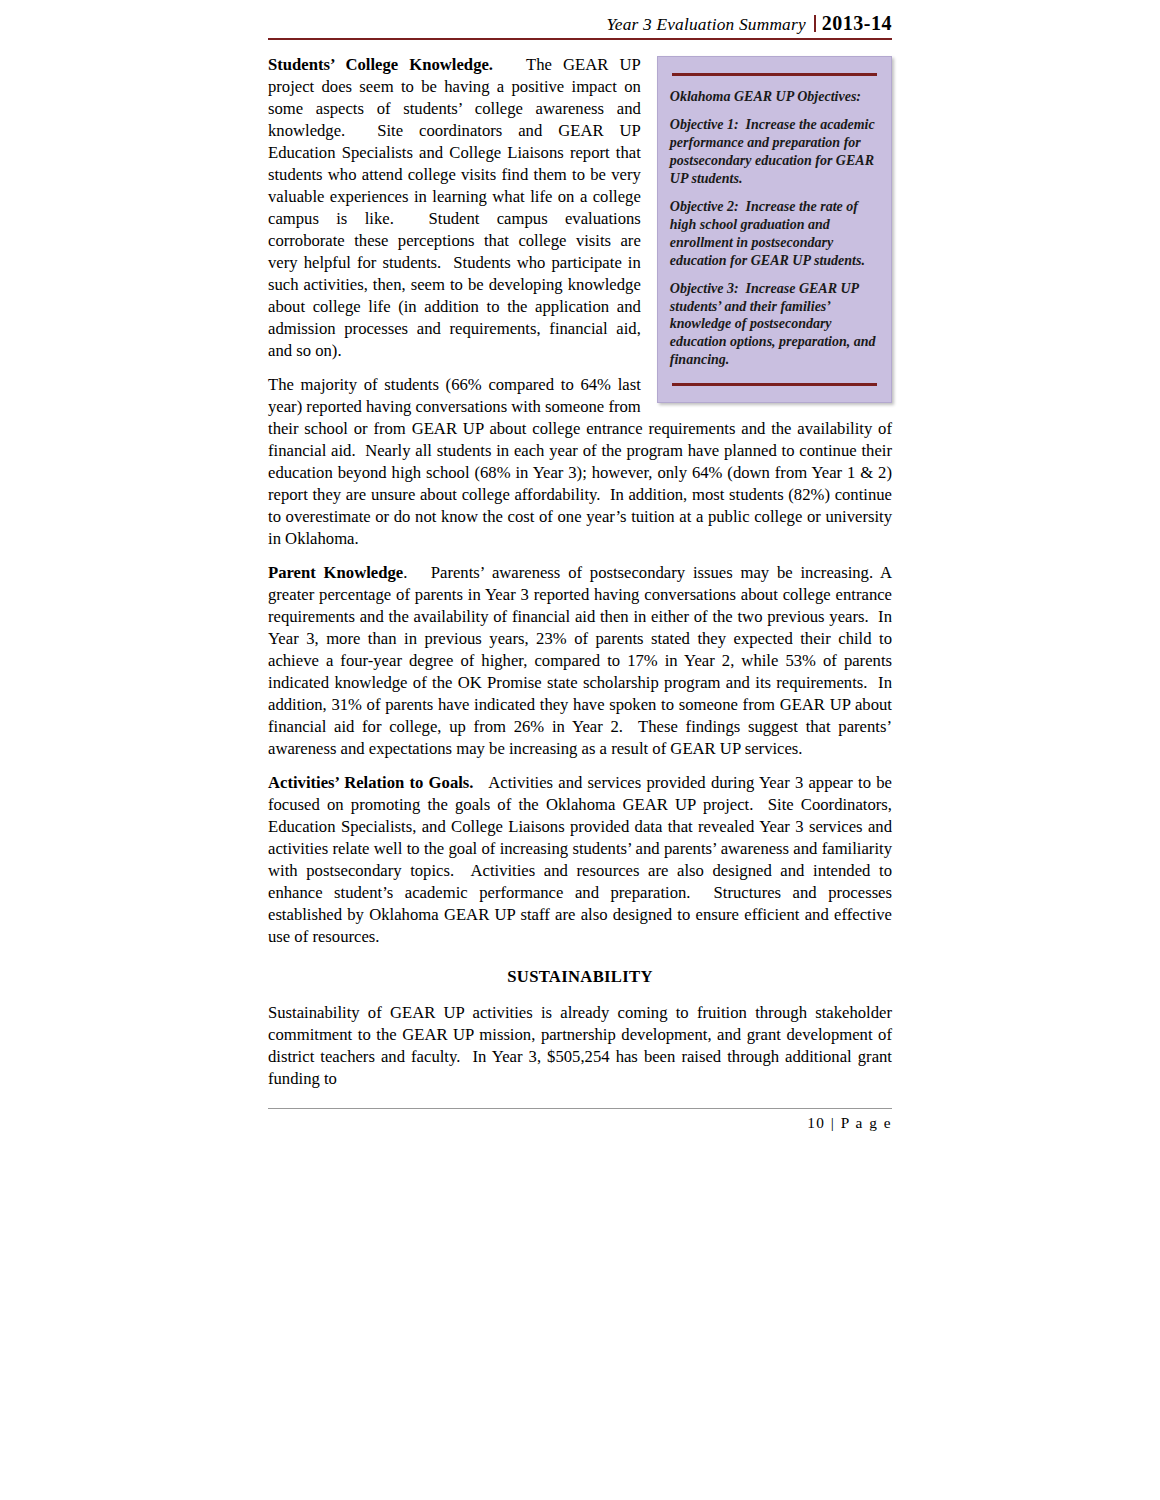Year 3 Evaluation Summary 2013-14
Oklahoma GEAR UP Objectives:
Objective 1: Increase the academic performance and preparation for postsecondary education for GEAR UP students.
Objective 2: Increase the rate of high school graduation and enrollment in postsecondary education for GEAR UP students.
Objective 3: Increase GEAR UP students’ and their families’ knowledge of postsecondary education options, preparation, and financing.
Students’ College Knowledge. The GEAR UP project does seem to be having a positive impact on some aspects of students’ college awareness and knowledge. Site coordinators and GEAR UP Education Specialists and College Liaisons report that students who attend college visits find them to be very valuable experiences in learning what life on a college campus is like. Student campus evaluations corroborate these perceptions that college visits are very helpful for students. Students who participate in such activities, then, seem to be developing knowledge about college life (in addition to the application and admission processes and requirements, financial aid, and so on).
The majority of students (66% compared to 64% last year) reported having conversations with someone from their school or from GEAR UP about college entrance requirements and the availability of financial aid. Nearly all students in each year of the program have planned to continue their education beyond high school (68% in Year 3); however, only 64% (down from Year 1 & 2) report they are unsure about college affordability. In addition, most students (82%) continue to overestimate or do not know the cost of one year’s tuition at a public college or university in Oklahoma.
Parent Knowledge. Parents’ awareness of postsecondary issues may be increasing. A greater percentage of parents in Year 3 reported having conversations about college entrance requirements and the availability of financial aid then in either of the two previous years. In Year 3, more than in previous years, 23% of parents stated they expected their child to achieve a four-year degree of higher, compared to 17% in Year 2, while 53% of parents indicated knowledge of the OK Promise state scholarship program and its requirements. In addition, 31% of parents have indicated they have spoken to someone from GEAR UP about financial aid for college, up from 26% in Year 2. These findings suggest that parents’ awareness and expectations may be increasing as a result of GEAR UP services.
Activities’ Relation to Goals. Activities and services provided during Year 3 appear to be focused on promoting the goals of the Oklahoma GEAR UP project. Site Coordinators, Education Specialists, and College Liaisons provided data that revealed Year 3 services and activities relate well to the goal of increasing students’ and parents’ awareness and familiarity with postsecondary topics. Activities and resources are also designed and intended to enhance student’s academic performance and preparation. Structures and processes established by Oklahoma GEAR UP staff are also designed to ensure efficient and effective use of resources.
SUSTAINABILITY
Sustainability of GEAR UP activities is already coming to fruition through stakeholder commitment to the GEAR UP mission, partnership development, and grant development of district teachers and faculty. In Year 3, $505,254 has been raised through additional grant funding to
10 | P a g e